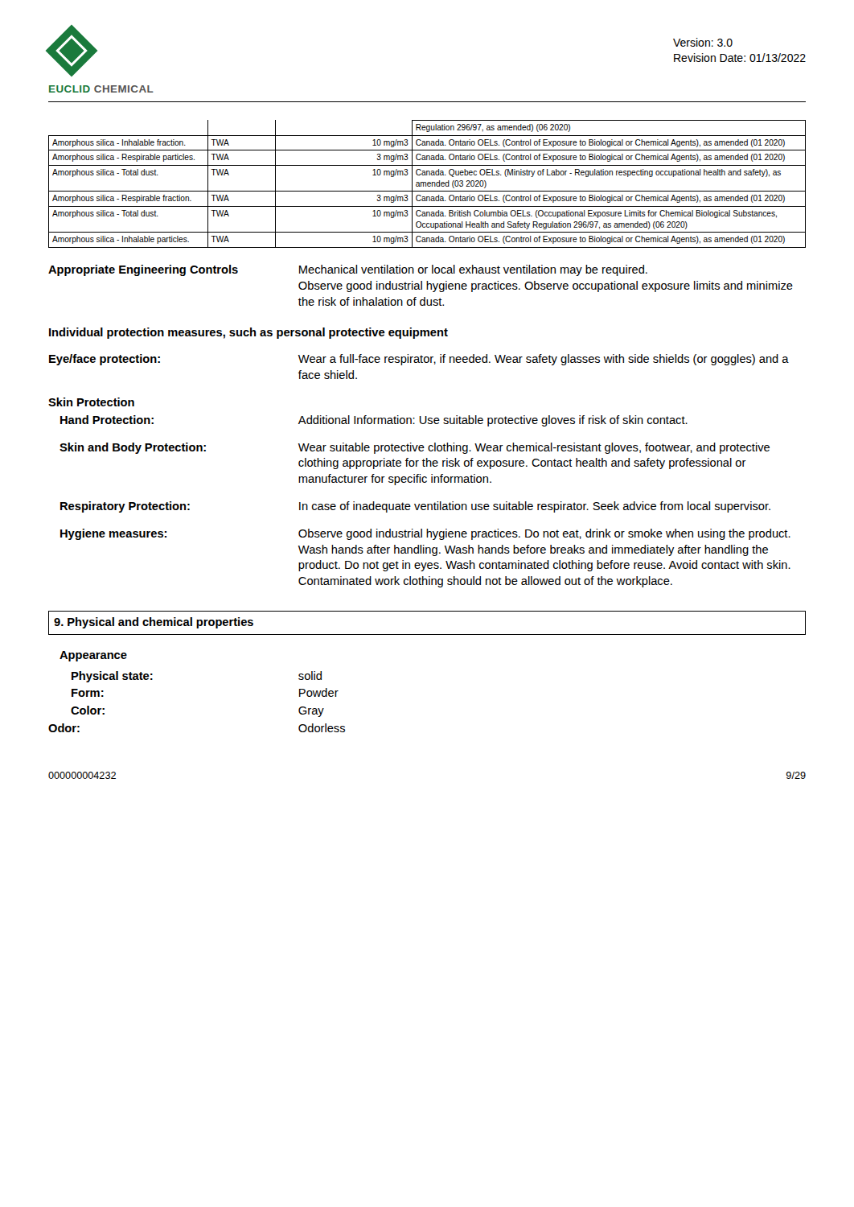EUCLID CHEMICAL
Version: 3.0
Revision Date: 01/13/2022
| | | | Regulation 296/97, as amended) (06 2020) |
| Amorphous silica - Inhalable fraction. | TWA | 10 mg/m3 | Canada. Ontario OELs. (Control of Exposure to Biological or Chemical Agents), as amended (01 2020) |
| Amorphous silica - Respirable particles. | TWA | 3 mg/m3 | Canada. Ontario OELs. (Control of Exposure to Biological or Chemical Agents), as amended (01 2020) |
| Amorphous silica - Total dust. | TWA | 10 mg/m3 | Canada. Quebec OELs. (Ministry of Labor - Regulation respecting occupational health and safety), as amended (03 2020) |
| Amorphous silica - Respirable fraction. | TWA | 3 mg/m3 | Canada. Ontario OELs. (Control of Exposure to Biological or Chemical Agents), as amended (01 2020) |
| Amorphous silica - Total dust. | TWA | 10 mg/m3 | Canada. British Columbia OELs. (Occupational Exposure Limits for Chemical Biological Substances, Occupational Health and Safety Regulation 296/97, as amended) (06 2020) |
| Amorphous silica - Inhalable particles. | TWA | 10 mg/m3 | Canada. Ontario OELs. (Control of Exposure to Biological or Chemical Agents), as amended (01 2020) |
Appropriate Engineering Controls
Mechanical ventilation or local exhaust ventilation may be required.
Observe good industrial hygiene practices. Observe occupational exposure limits and minimize the risk of inhalation of dust.
Individual protection measures, such as personal protective equipment
Eye/face protection:
Wear a full-face respirator, if needed. Wear safety glasses with side shields (or goggles) and a face shield.
Skin Protection
Hand Protection:
Additional Information: Use suitable protective gloves if risk of skin contact.
Skin and Body Protection:
Wear suitable protective clothing. Wear chemical-resistant gloves, footwear, and protective clothing appropriate for the risk of exposure. Contact health and safety professional or manufacturer for specific information.
Respiratory Protection:
In case of inadequate ventilation use suitable respirator. Seek advice from local supervisor.
Hygiene measures:
Observe good industrial hygiene practices. Do not eat, drink or smoke when using the product. Wash hands after handling. Wash hands before breaks and immediately after handling the product. Do not get in eyes. Wash contaminated clothing before reuse. Avoid contact with skin. Contaminated work clothing should not be allowed out of the workplace.
9. Physical and chemical properties
Appearance
Physical state:
solid
Form:
Powder
Color:
Gray
Odor:
Odorless
000000004232
9/29